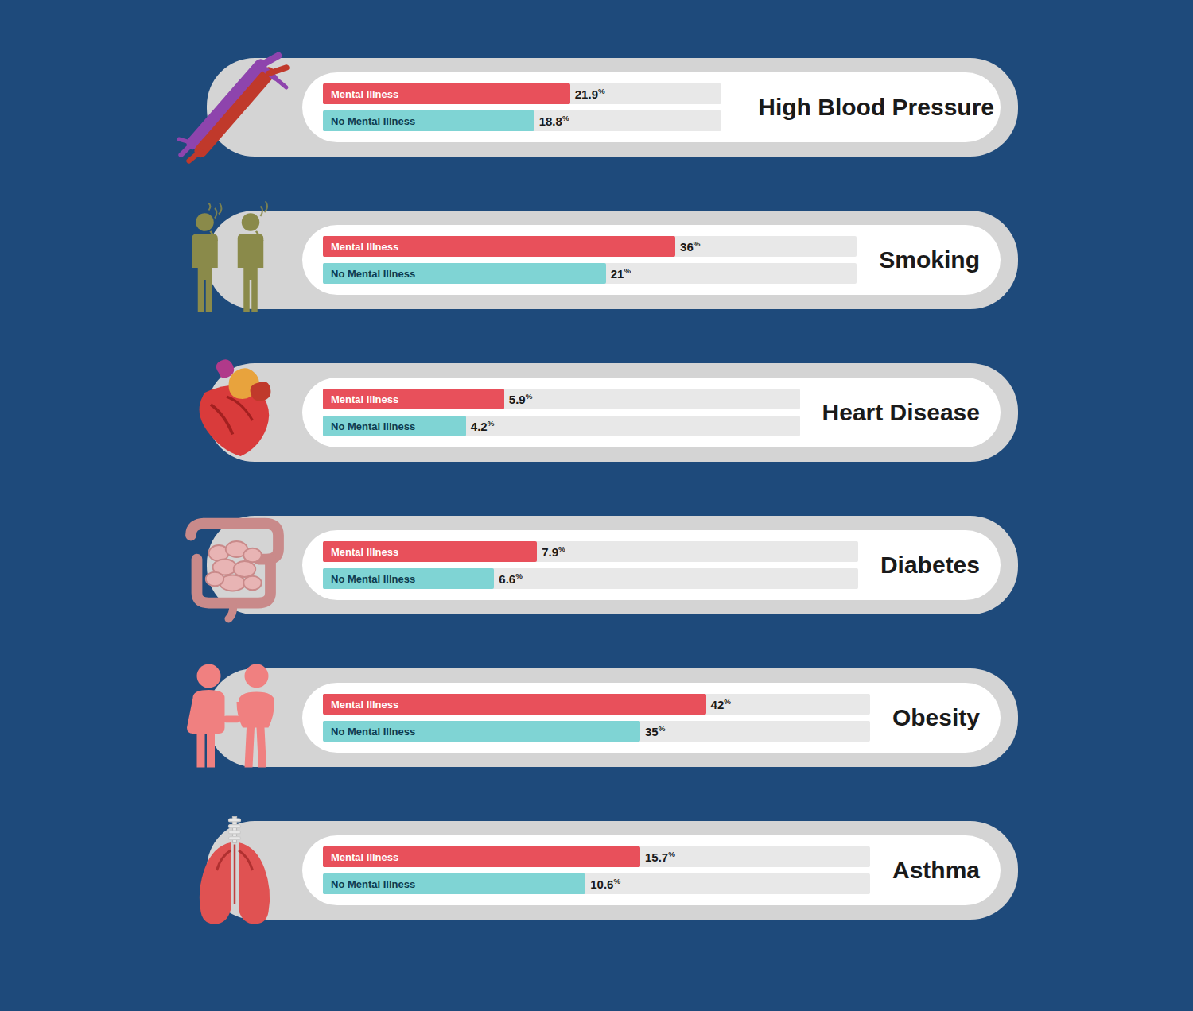Prevalence of health conditions among people with mental illness compared to people with no mental illness
Blood vessel illustration
Mental Illness
21.9%
No Mental Illness
18.8%
High Blood Pressure
Two people smoking
Mental Illness
36%
No Mental Illness
21%
Smoking
Human heart
Mental Illness
5.9%
No Mental Illness
4.2%
Heart Disease
Digestive system
Mental Illness
7.9%
No Mental Illness
6.6%
Diabetes
Two people holding hands
Mental Illness
42%
No Mental Illness
35%
Obesity
Lungs
Mental Illness
15.7%
No Mental Illness
10.6%
Asthma